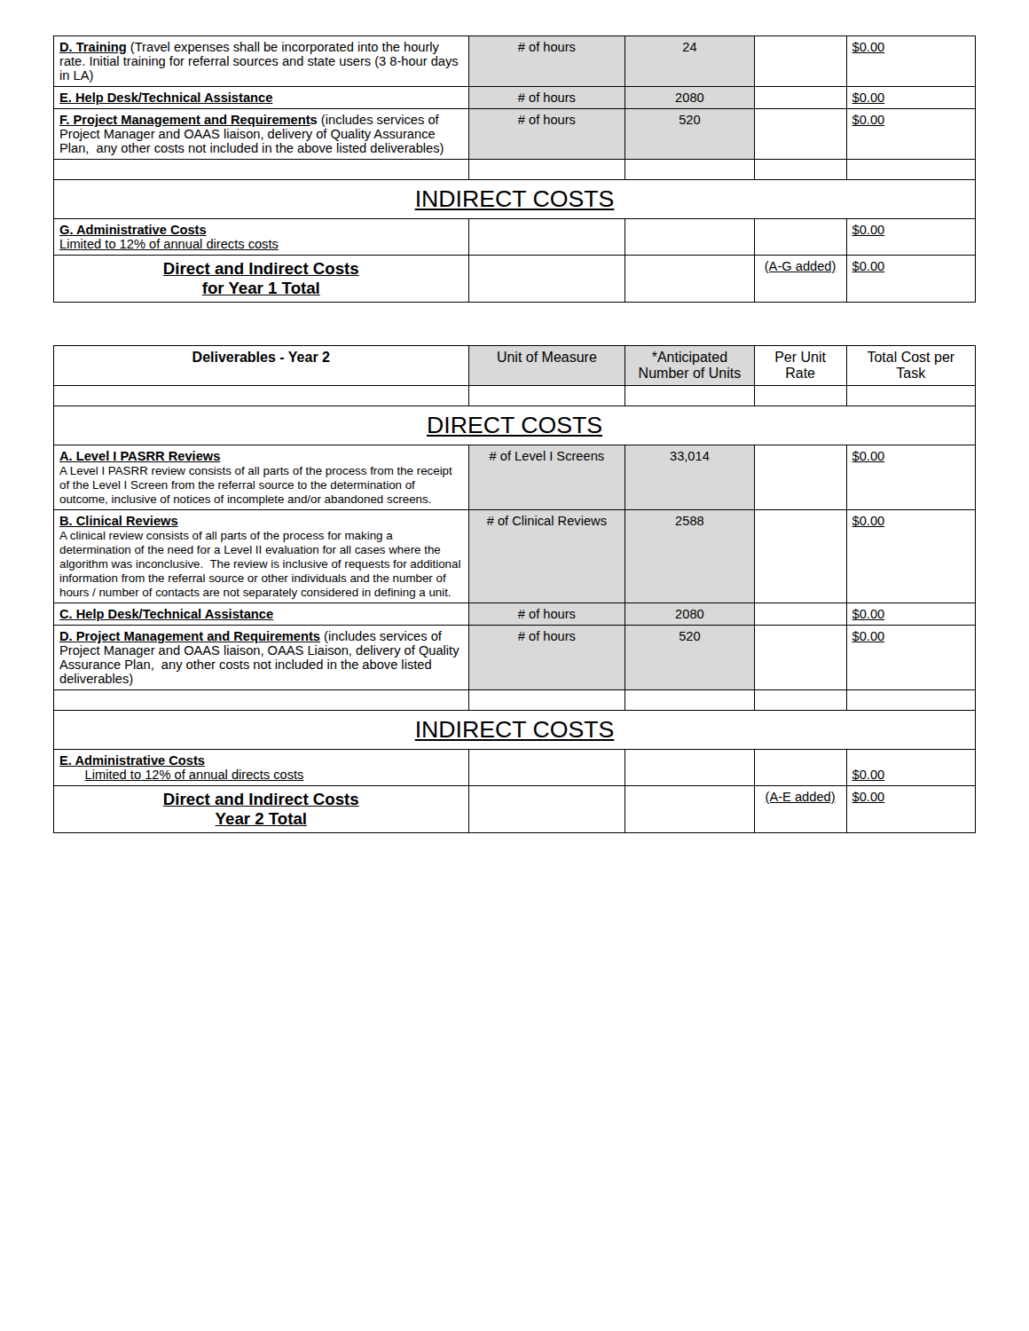| D. Training (Travel expenses shall be incorporated into the hourly rate. Initial training for referral sources and state users (3 8-hour days in LA) | # of hours | 24 | | $0.00 |
| E. Help Desk/Technical Assistance | # of hours | 2080 | | $0.00 |
| F. Project Management and Requirement s (includes services of Project Manager and OAAS liaison, delivery of Quality Assurance Plan, any other costs not included in the above listed deliverables) | # of hours | 520 | | $0.00 |
| INDIRECT COSTS |
| G. Administrative Costs Limited to 12% of annual directs costs | | | | $0.00 |
| Direct and Indirect Costs for Year 1 Total | | | (A-G added) | $0.00 |
| Deliverables - Year 2 | Unit of Measure | *Anticipated Number of Units | Per Unit Rate | Total Cost per Task |
| DIRECT COSTS |
| A. Level I PASRR Reviews A Level I PASRR review consists of all parts of the process from the receipt of the Level I Screen from the referral source to the determination of outcome, inclusive of notices of incomplete and/or abandoned screens. | # of Level I Screens | 33,014 | | $0.00 |
| B. Clinical Reviews A clinical review consists of all parts of the process for making a determination of the need for a Level II evaluation for all cases where the algorithm was inconclusive. The review is inclusive of requests for additional information from the referral source or other individuals and the number of hours / number of contacts are not separately considered in defining a unit. | # of Clinical Reviews | 2588 | | $0.00 |
| C. Help Desk/Technical Assistance | # of hours | 2080 | | $0.00 |
| D. Project Management and Requirements (includes services of Project Manager and OAAS liaison, OAAS Liaison, delivery of Quality Assurance Plan, any other costs not included in the above listed deliverables) | # of hours | 520 | | $0.00 |
| INDIRECT COSTS |
| E. Administrative Costs Limited to 12% of annual directs costs | | | | $0.00 |
| Direct and Indirect Costs Year 2 Total | | | (A-E added) | $0.00 |